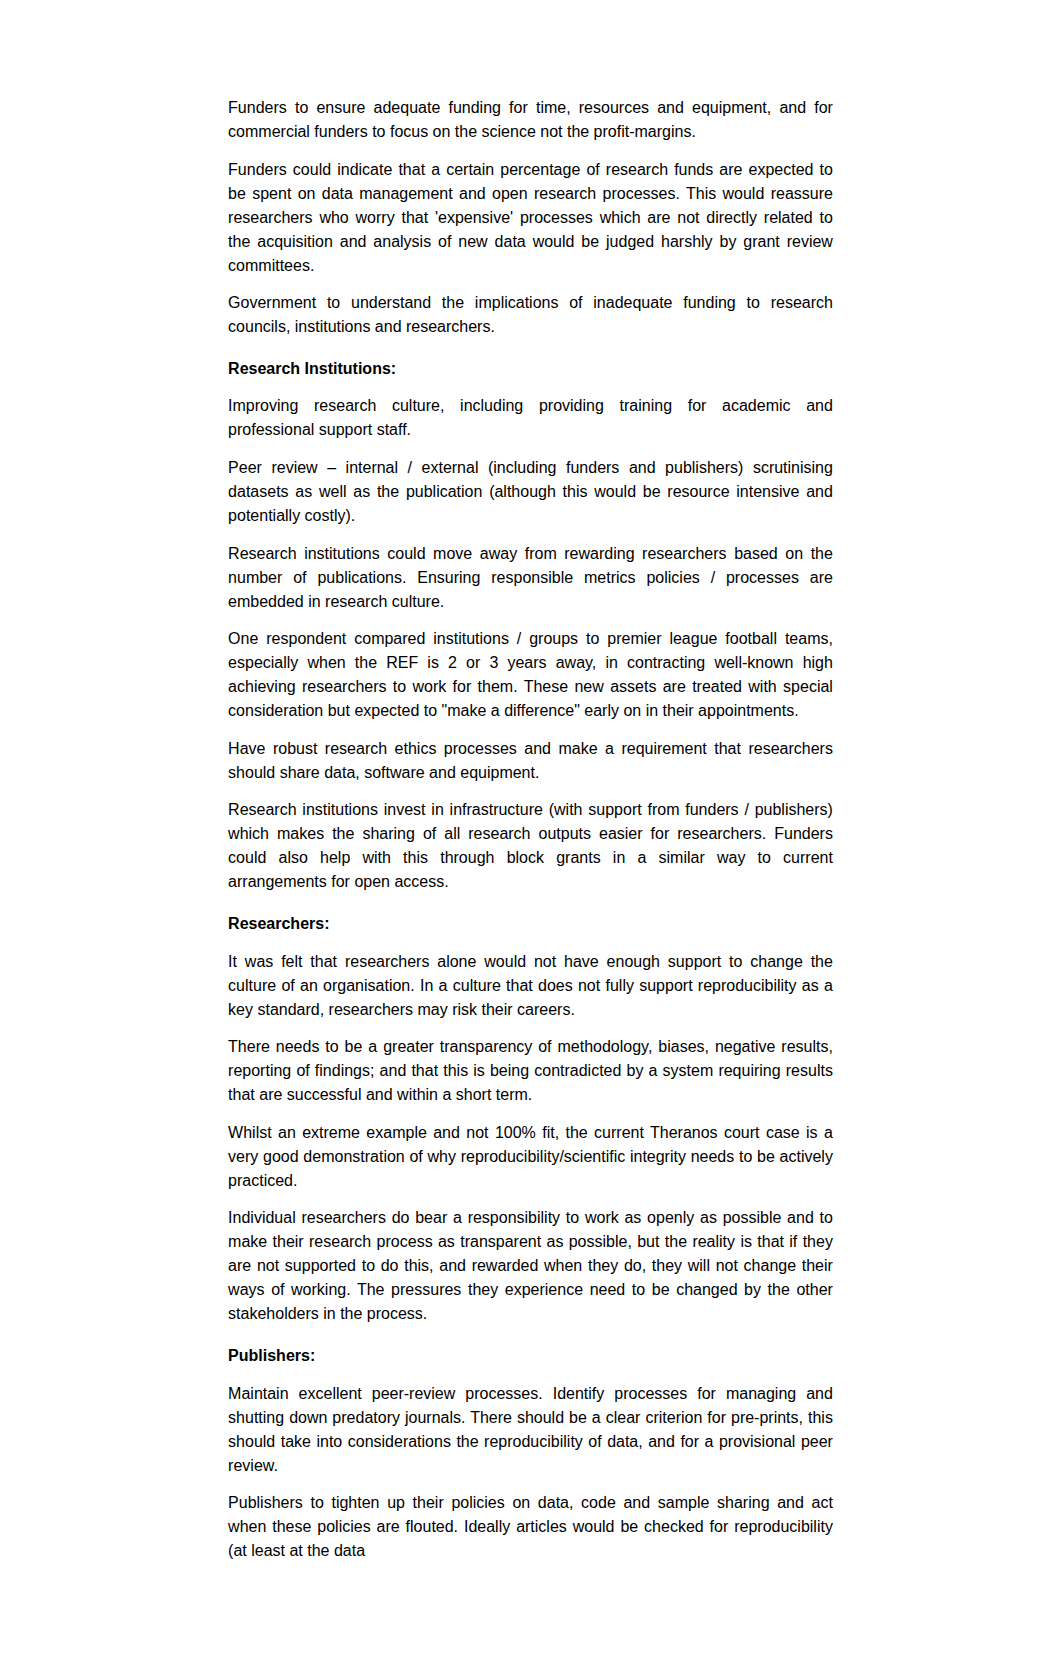Funders to ensure adequate funding for time, resources and equipment, and for commercial funders to focus on the science not the profit-margins.
Funders could indicate that a certain percentage of research funds are expected to be spent on data management and open research processes. This would reassure researchers who worry that 'expensive' processes which are not directly related to the acquisition and analysis of new data would be judged harshly by grant review committees.
Government to understand the implications of inadequate funding to research councils, institutions and researchers.
Research Institutions:
Improving research culture, including providing training for academic and professional support staff.
Peer review – internal / external (including funders and publishers) scrutinising datasets as well as the publication (although this would be resource intensive and potentially costly).
Research institutions could move away from rewarding researchers based on the number of publications. Ensuring responsible metrics policies / processes are embedded in research culture.
One respondent compared institutions / groups to premier league football teams, especially when the REF is 2 or 3 years away, in contracting well-known high achieving researchers to work for them. These new assets are treated with special consideration but expected to "make a difference" early on in their appointments.
Have robust research ethics processes and make a requirement that researchers should share data, software and equipment.
Research institutions invest in infrastructure (with support from funders / publishers) which makes the sharing of all research outputs easier for researchers. Funders could also help with this through block grants in a similar way to current arrangements for open access.
Researchers:
It was felt that researchers alone would not have enough support to change the culture of an organisation. In a culture that does not fully support reproducibility as a key standard, researchers may risk their careers.
There needs to be a greater transparency of methodology, biases, negative results, reporting of findings; and that this is being contradicted by a system requiring results that are successful and within a short term.
Whilst an extreme example and not 100% fit, the current Theranos court case is a very good demonstration of why reproducibility/scientific integrity needs to be actively practiced.
Individual researchers do bear a responsibility to work as openly as possible and to make their research process as transparent as possible, but the reality is that if they are not supported to do this, and rewarded when they do, they will not change their ways of working. The pressures they experience need to be changed by the other stakeholders in the process.
Publishers:
Maintain excellent peer-review processes. Identify processes for managing and shutting down predatory journals. There should be a clear criterion for pre-prints, this should take into considerations the reproducibility of data, and for a provisional peer review.
Publishers to tighten up their policies on data, code and sample sharing and act when these policies are flouted. Ideally articles would be checked for reproducibility (at least at the data